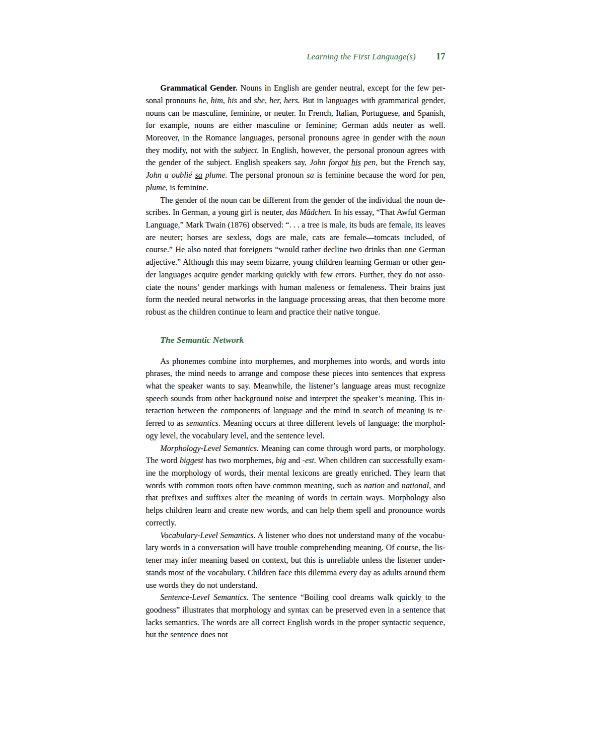Learning the First Language(s) 17
Grammatical Gender. Nouns in English are gender neutral, except for the few personal pronouns he, him, his and she, her, hers. But in languages with grammatical gender, nouns can be masculine, feminine, or neuter. In French, Italian, Portuguese, and Spanish, for example, nouns are either masculine or feminine; German adds neuter as well. Moreover, in the Romance languages, personal pronouns agree in gender with the noun they modify, not with the subject. In English, however, the personal pronoun agrees with the gender of the subject. English speakers say, John forgot his pen, but the French say, John a oublié sa plume. The personal pronoun sa is feminine because the word for pen, plume, is feminine.
The gender of the noun can be different from the gender of the individual the noun describes. In German, a young girl is neuter, das Mädchen. In his essay, “That Awful German Language,” Mark Twain (1876) observed: “. . . a tree is male, its buds are female, its leaves are neuter; horses are sexless, dogs are male, cats are female—tomcats included, of course.” He also noted that foreigners “would rather decline two drinks than one German adjective.” Although this may seem bizarre, young children learning German or other gender languages acquire gender marking quickly with few errors. Further, they do not associate the nouns’ gender markings with human maleness or femaleness. Their brains just form the needed neural networks in the language processing areas, that then become more robust as the children continue to learn and practice their native tongue.
The Semantic Network
As phonemes combine into morphemes, and morphemes into words, and words into phrases, the mind needs to arrange and compose these pieces into sentences that express what the speaker wants to say. Meanwhile, the listener’s language areas must recognize speech sounds from other background noise and interpret the speaker’s meaning. This interaction between the components of language and the mind in search of meaning is referred to as semantics. Meaning occurs at three different levels of language: the morphology level, the vocabulary level, and the sentence level.
Morphology-Level Semantics. Meaning can come through word parts, or morphology. The word biggest has two morphemes, big and -est. When children can successfully examine the morphology of words, their mental lexicons are greatly enriched. They learn that words with common roots often have common meaning, such as nation and national, and that prefixes and suffixes alter the meaning of words in certain ways. Morphology also helps children learn and create new words, and can help them spell and pronounce words correctly.
Vocabulary-Level Semantics. A listener who does not understand many of the vocabulary words in a conversation will have trouble comprehending meaning. Of course, the listener may infer meaning based on context, but this is unreliable unless the listener understands most of the vocabulary. Children face this dilemma every day as adults around them use words they do not understand.
Sentence-Level Semantics. The sentence “Boiling cool dreams walk quickly to the goodness” illustrates that morphology and syntax can be preserved even in a sentence that lacks semantics. The words are all correct English words in the proper syntactic sequence, but the sentence does not